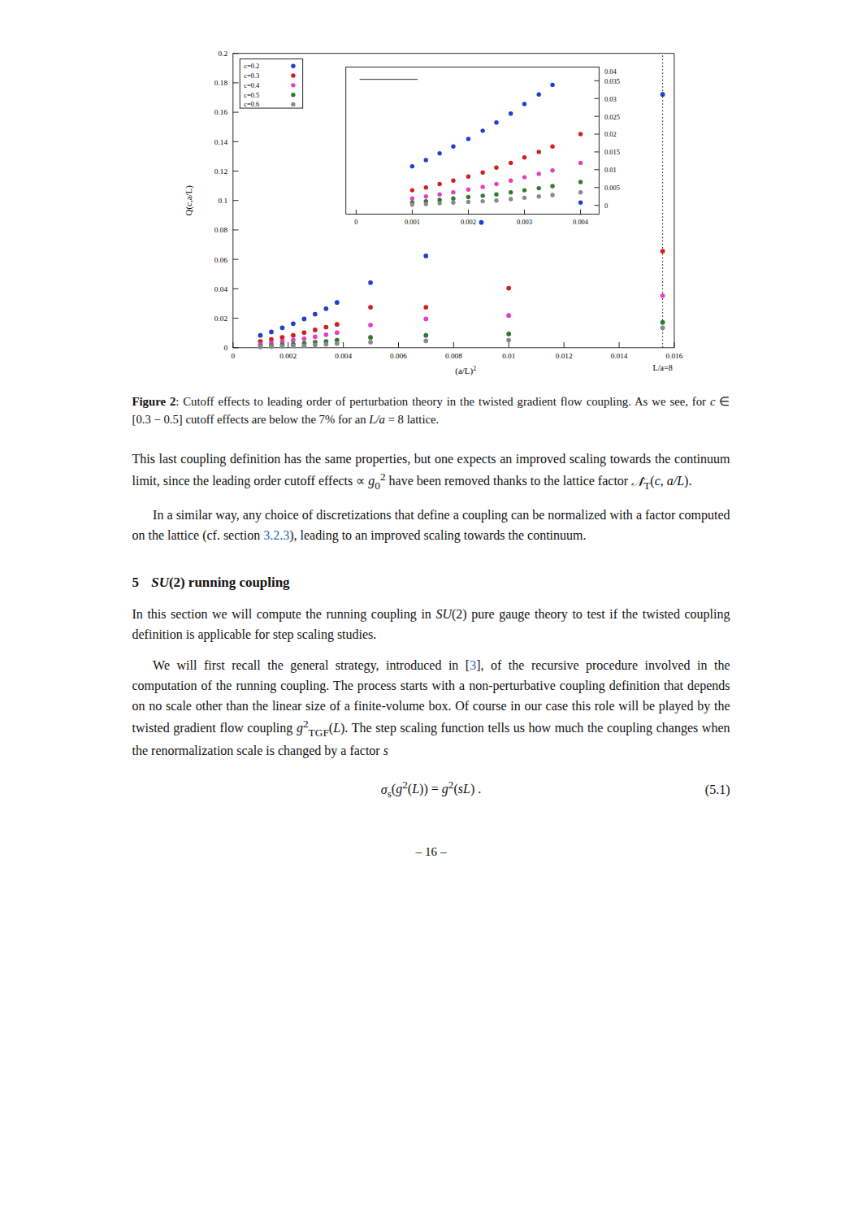0 0.02 0.04 0.06 0.08 0.1 0.12 0.14 0.16 0.18 0.2 0 0.002 0.004 0.006 0.008 0.01 0.012 0.014 0.016 Q(c,a/L) (a/L)2 L/a=8 c=0.2 c=0.3 c=0.4 c=0.5 c=0.6 0 0.005 0.01 0.015 0.02 0.025 0.03 0.035 0.04 0 0.001 0.002 0.003 0.004
Figure 2: Cutoff effects to leading order of perturbation theory in the twisted gradient flow coupling. As we see, for c ∈ [0.3 − 0.5] cutoff effects are below the 7% for an L/a = 8 lattice.
This last coupling definition has the same properties, but one expects an improved scaling towards the continuum limit, since the leading order cutoff effects ∝ g02 have been removed thanks to the lattice factor 𝒩̂T(c, a/L).
In a similar way, any choice of discretizations that define a coupling can be normalized with a factor computed on the lattice (cf. section 3.2.3), leading to an improved scaling towards the continuum.
5 SU(2) running coupling
In this section we will compute the running coupling in SU(2) pure gauge theory to test if the twisted coupling definition is applicable for step scaling studies.
We will first recall the general strategy, introduced in [3], of the recursive procedure involved in the computation of the running coupling. The process starts with a non-perturbative coupling definition that depends on no scale other than the linear size of a finite-volume box. Of course in our case this role will be played by the twisted gradient flow coupling g2TGF(L). The step scaling function tells us how much the coupling changes when the renormalization scale is changed by a factor s
σs(g2(L)) = g2(sL) . (5.1)
– 16 –